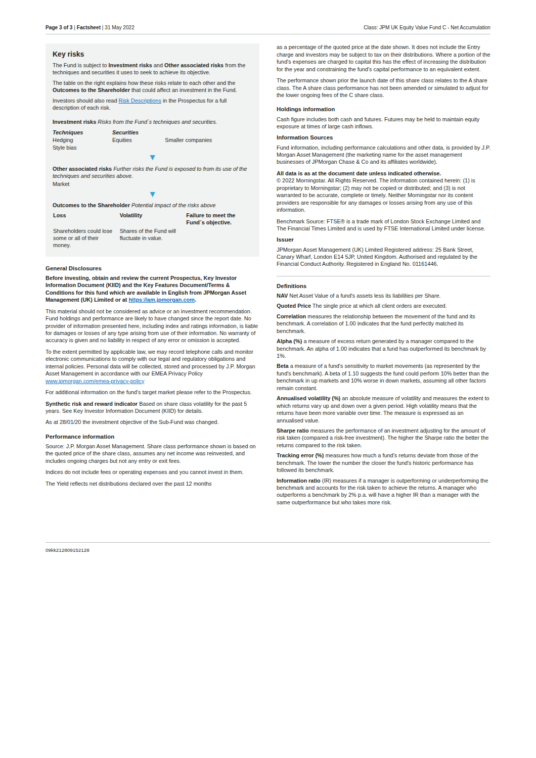Page 3 of 3 | Factsheet | 31 May 2022
Class: JPM UK Equity Value Fund C - Net Accumulation
Key risks
The Fund is subject to Investment risks and Other associated risks from the techniques and securities it uses to seek to achieve its objective.
The table on the right explains how these risks relate to each other and the Outcomes to the Shareholder that could affect an investment in the Fund.
Investors should also read Risk Descriptions in the Prospectus for a full description of each risk.
Investment risks Risks from the Fund´s techniques and securities.
| Techniques | Securities | |
| Hedging Style bias | Equities | Smaller companies |
▼
Other associated risks Further risks the Fund is exposed to from its use of the techniques and securities above.
Market
▼
Outcomes to the Shareholder Potential impact of the risks above
| Loss | Volatility | Failure to meet the Fund´s objective. |
| Shareholders could lose some or all of their money. | Shares of the Fund will fluctuate in value. | |
General Disclosures
Before investing, obtain and review the current Prospectus, Key Investor Information Document (KIID) and the Key Features Document/Terms & Conditions for this fund which are available in English from JPMorgan Asset Management (UK) Limited or at https://am.jpmorgan.com.
This material should not be considered as advice or an investment recommendation. Fund holdings and performance are likely to have changed since the report date. No provider of information presented here, including index and ratings information, is liable for damages or losses of any type arising from use of their information. No warranty of accuracy is given and no liability in respect of any error or omission is accepted.
To the extent permitted by applicable law, we may record telephone calls and monitor electronic communications to comply with our legal and regulatory obligations and internal policies. Personal data will be collected, stored and processed by J.P. Morgan Asset Management in accordance with our EMEA Privacy Policy www.jpmorgan.com/emea-privacy-policy
For additional information on the fund's target market please refer to the Prospectus.
Synthetic risk and reward indicator Based on share class volatility for the past 5 years. See Key Investor Information Document (KIID) for details.
As at 28/01/20 the investment objective of the Sub-Fund was changed.
Performance information
Source: J.P. Morgan Asset Management. Share class performance shown is based on the quoted price of the share class, assumes any net income was reinvested, and includes ongoing charges but not any entry or exit fees.
Indices do not include fees or operating expenses and you cannot invest in them.
The Yield reflects net distributions declared over the past 12 months
as a percentage of the quoted price at the date shown. It does not include the Entry charge and investors may be subject to tax on their distributions. Where a portion of the fund's expenses are charged to capital this has the effect of increasing the distribution for the year and constraining the fund's capital performance to an equivalent extent.
The performance shown prior the launch date of this share class relates to the A share class. The A share class performance has not been amended or simulated to adjust for the lower ongoing fees of the C share class.
Holdings information
Cash figure includes both cash and futures. Futures may be held to maintain equity exposure at times of large cash inflows.
Information Sources
Fund information, including performance calculations and other data, is provided by J.P. Morgan Asset Management (the marketing name for the asset management businesses of JPMorgan Chase & Co and its affiliates worldwide).
All data is as at the document date unless indicated otherwise.
© 2022 Morningstar. All Rights Reserved. The information contained herein: (1) is proprietary to Morningstar; (2) may not be copied or distributed; and (3) is not warranted to be accurate, complete or timely. Neither Morningstar nor its content providers are responsible for any damages or losses arising from any use of this information.
Benchmark Source: FTSE® is a trade mark of London Stock Exchange Limited and The Financial Times Limited and is used by FTSE International Limited under license.
Issuer
JPMorgan Asset Management (UK) Limited Registered address: 25 Bank Street, Canary Wharf, London E14 5JP, United Kingdom. Authorised and regulated by the Financial Conduct Authority. Registered in England No. 01161446.
Definitions
NAV Net Asset Value of a fund's assets less its liabilities per Share.
Quoted Price The single price at which all client orders are executed.
Correlation measures the relationship between the movement of the fund and its benchmark. A correlation of 1.00 indicates that the fund perfectly matched its benchmark.
Alpha (%) a measure of excess return generated by a manager compared to the benchmark. An alpha of 1.00 indicates that a fund has outperformed its benchmark by 1%.
Beta a measure of a fund's sensitivity to market movements (as represented by the fund's benchmark). A beta of 1.10 suggests the fund could perform 10% better than the benchmark in up markets and 10% worse in down markets, assuming all other factors remain constant.
Annualised volatility (%) an absolute measure of volatility and measures the extent to which returns vary up and down over a given period. High volatility means that the returns have been more variable over time. The measure is expressed as an annualised value.
Sharpe ratio measures the performance of an investment adjusting for the amount of risk taken (compared a risk-free investment). The higher the Sharpe ratio the better the returns compared to the risk taken.
Tracking error (%) measures how much a fund's returns deviate from those of the benchmark. The lower the number the closer the fund's historic performance has followed its benchmark.
Information ratio (IR) measures if a manager is outperforming or underperforming the benchmark and accounts for the risk taken to achieve the returns. A manager who outperforms a benchmark by 2% p.a. will have a higher IR than a manager with the same outperformance but who takes more risk.
09kk212809152128